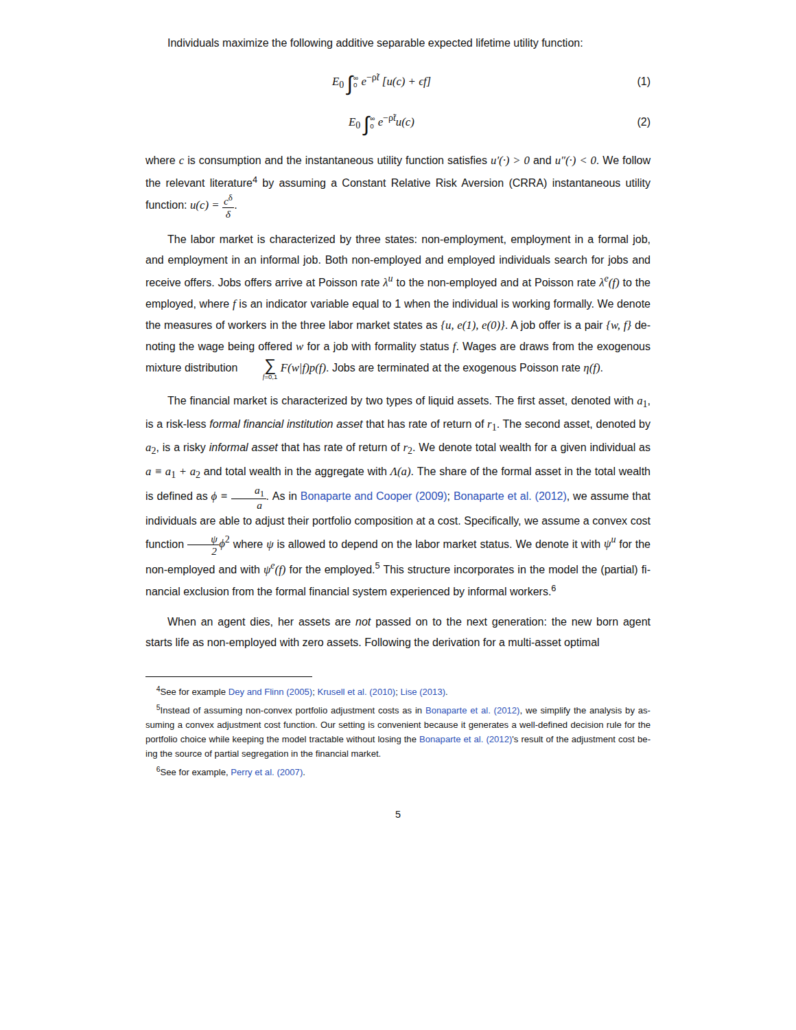Individuals maximize the following additive separable expected lifetime utility function:
E0 ∫∞0 e−ρ̃t [u(c) + ϵf]
(1)
E0 ∫∞0 e−ρ̃tu(c)
(2)
where c is consumption and the instantaneous utility function satisfies u′(·) > 0 and u″(·) < 0. We follow the relevant literature4 by assuming a Constant Relative Risk Aversion (CRRA) instantaneous utility function: u(c) = cδ δ.
The labor market is characterized by three states: non-employment, employment in a formal job, and employment in an informal job. Both non-employed and employed individuals search for jobs and receive offers. Jobs offers arrive at Poisson rate λu to the non-employed and at Poisson rate λe(f) to the employed, where f is an indicator variable equal to 1 when the individual is working formally. We denote the measures of workers in the three labor market states as {u, e(1), e(0)}. A job offer is a pair {w, f} denoting the wage being offered w for a job with formality status f. Wages are draws from the exogenous mixture distribution ∑f=0,1 F(w|f)p(f). Jobs are terminated at the exogenous Poisson rate η(f).
The financial market is characterized by two types of liquid assets. The first asset, denoted with a1, is a risk-less formal financial institution asset that has rate of return of r1. The second asset, denoted by a2, is a risky informal asset that has rate of return of r2. We denote total wealth for a given individual as a ≡ a1 + a2 and total wealth in the aggregate with Λ(a). The share of the formal asset in the total wealth is defined as ϕ ≡ a1 a. As in Bonaparte and Cooper (2009); Bonaparte et al. (2012), we assume that individuals are able to adjust their portfolio composition at a cost. Specifically, we assume a convex cost function ψ 2ϕ2 where ψ is allowed to depend on the labor market status. We denote it with ψu for the non-employed and with ψe(f) for the employed.5 This structure incorporates in the model the (partial) financial exclusion from the formal financial system experienced by informal workers.6
When an agent dies, her assets are not passed on to the next generation: the new born agent starts life as non-employed with zero assets. Following the derivation for a multi-asset optimal
4 See for example Dey and Flinn (2005); Krusell et al. (2010); Lise (2013).
5 Instead of assuming non-convex portfolio adjustment costs as in Bonaparte et al. (2012), we simplify the analysis by assuming a convex adjustment cost function. Our setting is convenient because it generates a well-defined decision rule for the portfolio choice while keeping the model tractable without losing the Bonaparte et al. (2012)'s result of the adjustment cost being the source of partial segregation in the financial market.
6 See for example, Perry et al. (2007).
5